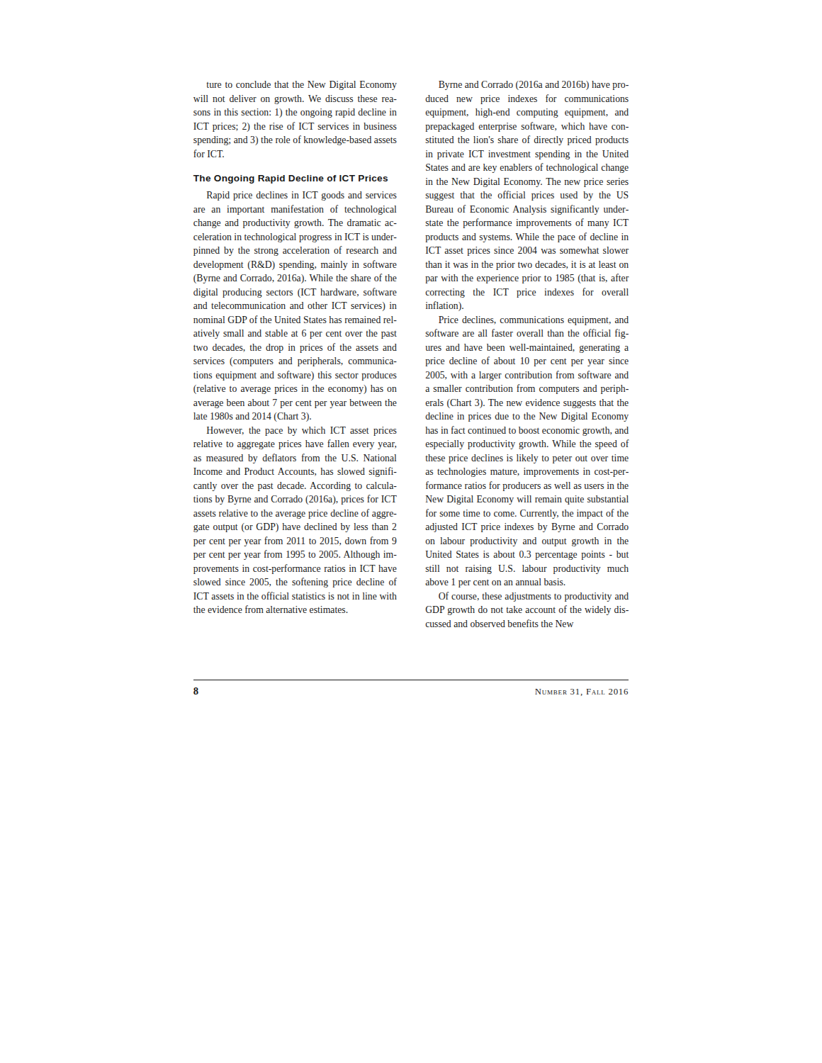ture to conclude that the New Digital Economy will not deliver on growth. We discuss these reasons in this section: 1) the ongoing rapid decline in ICT prices; 2) the rise of ICT services in business spending; and 3) the role of knowledge-based assets for ICT.
The Ongoing Rapid Decline of ICT Prices
Rapid price declines in ICT goods and services are an important manifestation of technological change and productivity growth. The dramatic acceleration in technological progress in ICT is underpinned by the strong acceleration of research and development (R&D) spending, mainly in software (Byrne and Corrado, 2016a). While the share of the digital producing sectors (ICT hardware, software and telecommunication and other ICT services) in nominal GDP of the United States has remained relatively small and stable at 6 per cent over the past two decades, the drop in prices of the assets and services (computers and peripherals, communications equipment and software) this sector produces (relative to average prices in the economy) has on average been about 7 per cent per year between the late 1980s and 2014 (Chart 3).
However, the pace by which ICT asset prices relative to aggregate prices have fallen every year, as measured by deflators from the U.S. National Income and Product Accounts, has slowed significantly over the past decade. According to calculations by Byrne and Corrado (2016a), prices for ICT assets relative to the average price decline of aggregate output (or GDP) have declined by less than 2 per cent per year from 2011 to 2015, down from 9 per cent per year from 1995 to 2005. Although improvements in cost-performance ratios in ICT have slowed since 2005, the softening price decline of ICT assets in the official statistics is not in line with the evidence from alternative estimates.
Byrne and Corrado (2016a and 2016b) have produced new price indexes for communications equipment, high-end computing equipment, and prepackaged enterprise software, which have constituted the lion's share of directly priced products in private ICT investment spending in the United States and are key enablers of technological change in the New Digital Economy. The new price series suggest that the official prices used by the US Bureau of Economic Analysis significantly understate the performance improvements of many ICT products and systems. While the pace of decline in ICT asset prices since 2004 was somewhat slower than it was in the prior two decades, it is at least on par with the experience prior to 1985 (that is, after correcting the ICT price indexes for overall inflation).
Price declines, communications equipment, and software are all faster overall than the official figures and have been well-maintained, generating a price decline of about 10 per cent per year since 2005, with a larger contribution from software and a smaller contribution from computers and peripherals (Chart 3). The new evidence suggests that the decline in prices due to the New Digital Economy has in fact continued to boost economic growth, and especially productivity growth. While the speed of these price declines is likely to peter out over time as technologies mature, improvements in cost-performance ratios for producers as well as users in the New Digital Economy will remain quite substantial for some time to come. Currently, the impact of the adjusted ICT price indexes by Byrne and Corrado on labour productivity and output growth in the United States is about 0.3 percentage points - but still not raising U.S. labour productivity much above 1 per cent on an annual basis.
Of course, these adjustments to productivity and GDP growth do not take account of the widely discussed and observed benefits the New
8 Number 31, Fall 2016